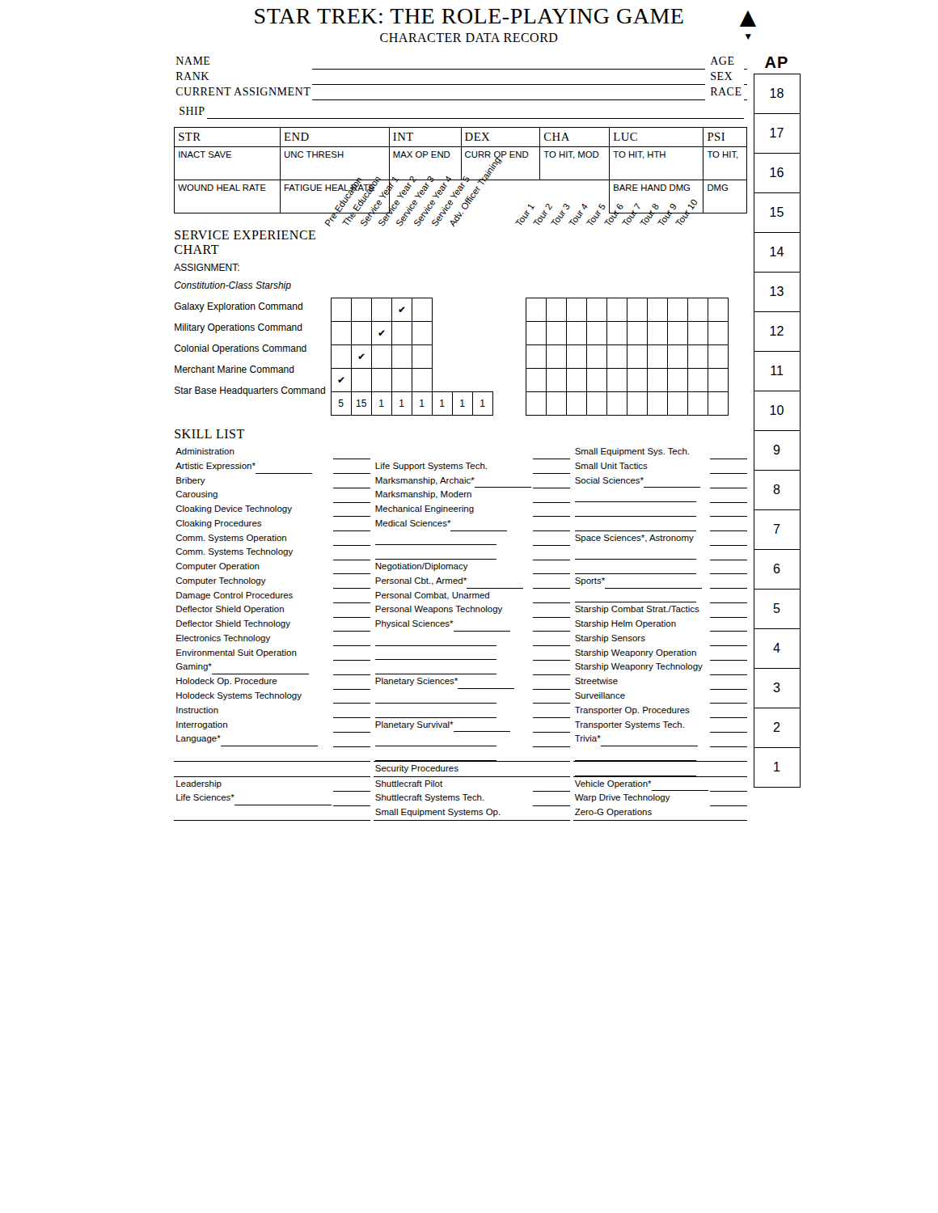▲ ▼
STAR TREK: THE ROLE-PLAYING GAME
CHARACTER DATA RECORD
| NAME | | | AGE | |
| RANK | | | SEX | |
| CURRENT ASSIGNMENT | | | RACE | |
| | SHIP | | |
| STR | END | INT | DEX | CHA | LUC | PSI |
| --- | --- | --- | --- | --- | --- | --- |
| INACT SAVE | UNC THRESH | MAX OP END | CURR OP END | TO HIT, MOD | TO HIT, HTH | TO HIT, |
| WOUND HEAL RATE | FATIGUE HEAL RATE | | | | BARE HAND DMG | DMG |
SERVICE EXPERIENCE
CHART
ASSIGNMENT:
Constitution-Class Starship
Galaxy Exploration Command
Military Operations Command
Colonial Operations Command
Merchant Marine Command
Star Base Headquarters Command
Pre-Education The Education Service Year 1 Service Year 2 Service Year 3 Service Year 4 Service Year 5 Adv. Officer Training Tour 1 Tour 2 Tour 3 Tour 4 Tour 5 Tour 6 Tour 7 Tour 8 Tour 9 Tour 10
| | | | ✔ | |
| | | ✔ | | |
| | ✔ | | | |
| ✔ | | | | |
| 5 | 15 | 1 | 1 | 1 | 1 | 1 | 1 |
SKILL LIST
| Administration | | | | | | Small Equipment Sys. Tech. | |
| Artistic Expression* | | | Life Support Systems Tech. | | | Small Unit Tactics | |
| Bribery | | | Marksmanship, Archaic* | | | Social Sciences* | |
| Carousing | | | Marksmanship, Modern | | | | |
| Cloaking Device Technology | | | Mechanical Engineering | | | | |
| Cloaking Procedures | | | Medical Sciences* | | | | |
| Comm. Systems Operation | | | | | | Space Sciences*, Astronomy | |
| Comm. Systems Technology | | | | | | | |
| Computer Operation | | | Negotiation/Diplomacy | | | | |
| Computer Technology | | | Personal Cbt., Armed* | | | Sports* | |
| Damage Control Procedures | | | Personal Combat, Unarmed | | | | |
| Deflector Shield Operation | | | Personal Weapons Technology | | | Starship Combat Strat./Tactics | |
| Deflector Shield Technology | | | Physical Sciences* | | | Starship Helm Operation | |
| Electronics Technology | | | | | | Starship Sensors | |
| Environmental Suit Operation | | | | | | Starship Weaponry Operation | |
| Gaming* | | | | | | Starship Weaponry Technology | |
| Holodeck Op. Procedure | | | Planetary Sciences* | | | Streetwise | |
| Holodeck Systems Technology | | | | | | Surveillance | |
| Instruction | | | | | | Transporter Op. Procedures | |
| Interrogation | | | Planetary Survival* | | | Transporter Systems Tech. | |
| Language* | | | | | | Trivia* | |
| | | | Security Procedures | | | | |
| Leadership | | | Shuttlecraft Pilot | | | Vehicle Operation* | |
| Life Sciences* | | | Shuttlecraft Systems Tech. | | | Warp Drive Technology | |
| | | | Small Equipment Systems Op. | | | Zero-G Operations | |
AP
| 18 |
| 17 |
| 16 |
| 15 |
| 14 |
| 13 |
| 12 |
| 11 |
| 10 |
| 9 |
| 8 |
| 7 |
| 6 |
| 5 |
| 4 |
| 3 |
| 2 |
| 1 |